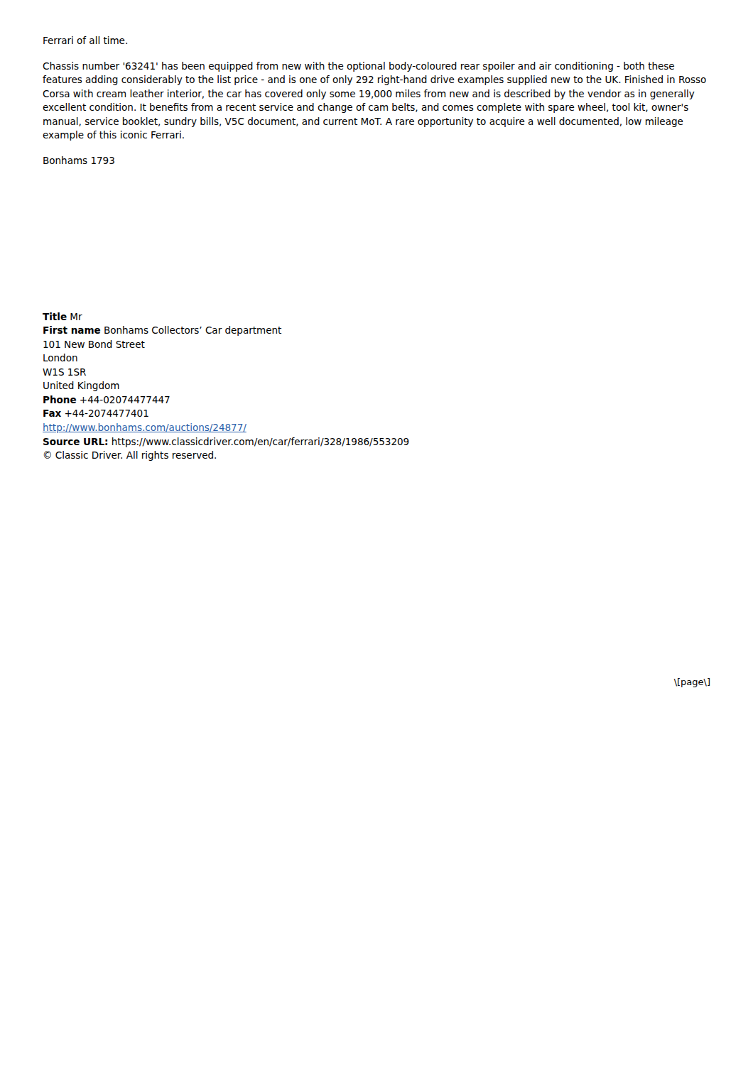Ferrari of all time.
Chassis number '63241' has been equipped from new with the optional body-coloured rear spoiler and air conditioning - both these features adding considerably to the list price - and is one of only 292 right-hand drive examples supplied new to the UK. Finished in Rosso Corsa with cream leather interior, the car has covered only some 19,000 miles from new and is described by the vendor as in generally excellent condition. It benefits from a recent service and change of cam belts, and comes complete with spare wheel, tool kit, owner's manual, service booklet, sundry bills, V5C document, and current MoT. A rare opportunity to acquire a well documented, low mileage example of this iconic Ferrari.
Bonhams 1793
Title Mr
First name Bonhams Collectors’ Car department
101 New Bond Street
London
W1S 1SR
United Kingdom
Phone +44-02074477447
Fax +44-2074477401
http://www.bonhams.com/auctions/24877/
Source URL: https://www.classicdriver.com/en/car/ferrari/328/1986/553209
© Classic Driver. All rights reserved.
\[page\]